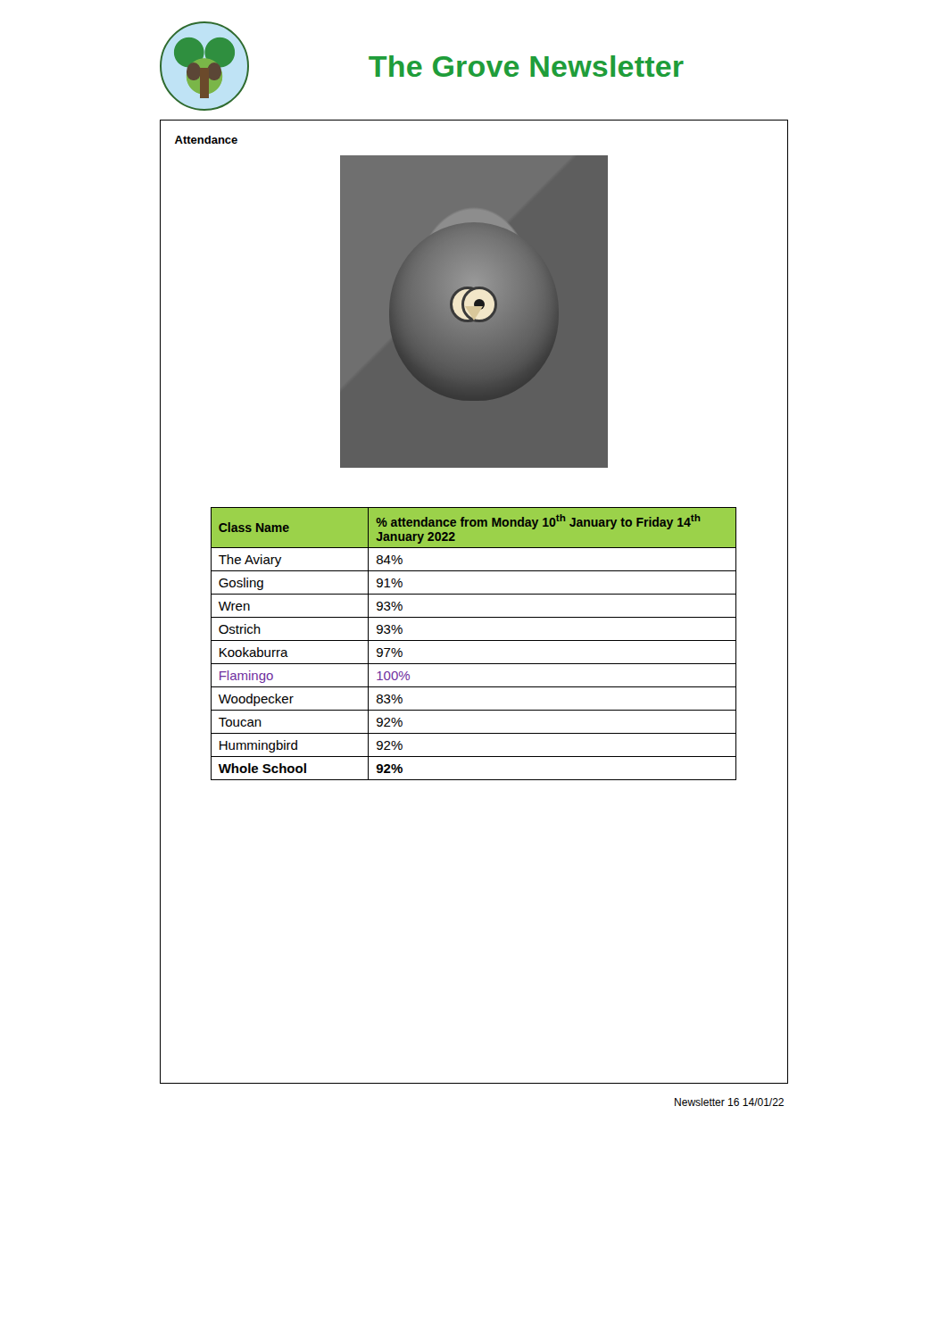The Grove Newsletter
Attendance
| Class Name | % attendance from Monday 10 th January to Friday 14 th January 2022 |
| --- | --- |
| The Aviary | 84% |
| Gosling | 91% |
| Wren | 93% |
| Ostrich | 93% |
| Kookaburra | 97% |
| Flamingo | 100% |
| Woodpecker | 83% |
| Toucan | 92% |
| Hummingbird | 92% |
| Whole School | 92% |
Newsletter 16 14/01/22